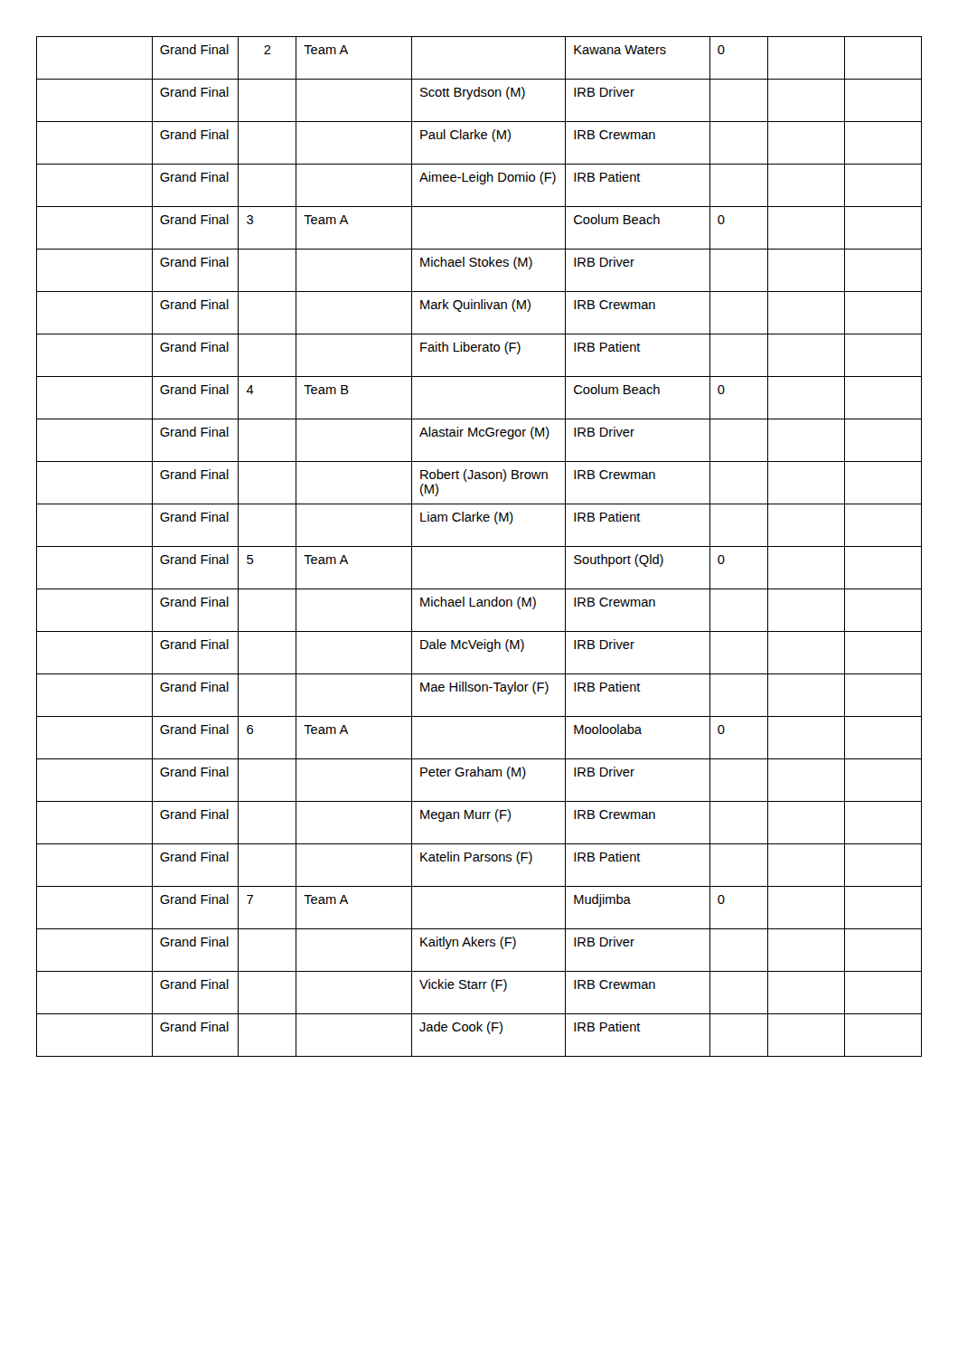| | Grand Final | 2 | Team A | | Kawana Waters | 0 | | |
| | Grand Final | | | Scott Brydson (M) | IRB Driver | | | |
| | Grand Final | | | Paul Clarke (M) | IRB Crewman | | | |
| | Grand Final | | | Aimee-Leigh Domio (F) | IRB Patient | | | |
| | Grand Final | 3 | Team A | | Coolum Beach | 0 | | |
| | Grand Final | | | Michael Stokes (M) | IRB Driver | | | |
| | Grand Final | | | Mark Quinlivan (M) | IRB Crewman | | | |
| | Grand Final | | | Faith Liberato (F) | IRB Patient | | | |
| | Grand Final | 4 | Team B | | Coolum Beach | 0 | | |
| | Grand Final | | | Alastair McGregor (M) | IRB Driver | | | |
| | Grand Final | | | Robert (Jason) Brown (M) | IRB Crewman | | | |
| | Grand Final | | | Liam Clarke (M) | IRB Patient | | | |
| | Grand Final | 5 | Team A | | Southport (Qld) | 0 | | |
| | Grand Final | | | Michael Landon (M) | IRB Crewman | | | |
| | Grand Final | | | Dale McVeigh (M) | IRB Driver | | | |
| | Grand Final | | | Mae Hillson-Taylor (F) | IRB Patient | | | |
| | Grand Final | 6 | Team A | | Mooloolaba | 0 | | |
| | Grand Final | | | Peter Graham (M) | IRB Driver | | | |
| | Grand Final | | | Megan Murr (F) | IRB Crewman | | | |
| | Grand Final | | | Katelin Parsons (F) | IRB Patient | | | |
| | Grand Final | 7 | Team A | | Mudjimba | 0 | | |
| | Grand Final | | | Kaitlyn Akers (F) | IRB Driver | | | |
| | Grand Final | | | Vickie Starr (F) | IRB Crewman | | | |
| | Grand Final | | | Jade Cook (F) | IRB Patient | | | |